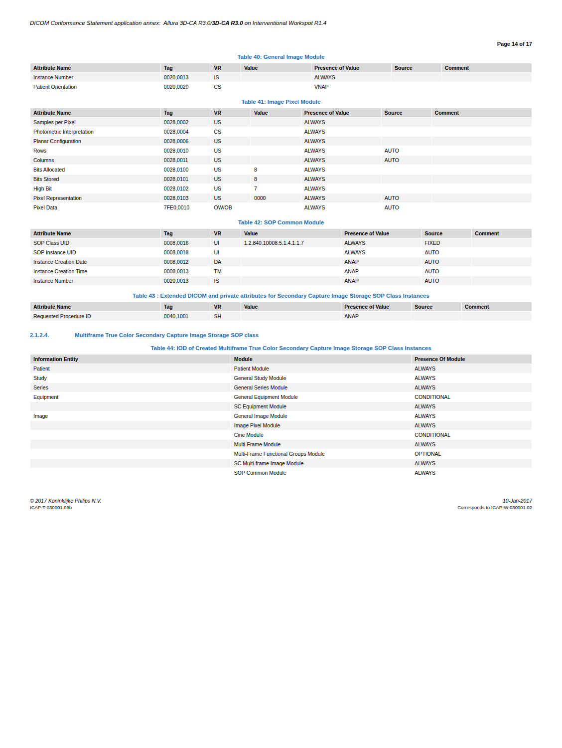DICOM Conformance Statement application annex: Allura 3D-CA R3.0/3D-CA R3.0 on Interventional Workspot R1.4
Page 14 of 17
Table 40: General Image Module
| Attribute Name | Tag | VR | Value | Presence of Value | Source | Comment |
| --- | --- | --- | --- | --- | --- | --- |
| Instance Number | 0020,0013 | IS | | ALWAYS | | |
| Patient Orientation | 0020,0020 | CS | | VNAP | | |
Table 41: Image Pixel Module
| Attribute Name | Tag | VR | Value | Presence of Value | Source | Comment |
| --- | --- | --- | --- | --- | --- | --- |
| Samples per Pixel | 0028,0002 | US | | ALWAYS | | |
| Photometric Interpretation | 0028,0004 | CS | | ALWAYS | | |
| Planar Configuration | 0028,0006 | US | | ALWAYS | | |
| Rows | 0028,0010 | US | | ALWAYS | AUTO | |
| Columns | 0028,0011 | US | | ALWAYS | AUTO | |
| Bits Allocated | 0028,0100 | US | 8 | ALWAYS | | |
| Bits Stored | 0028,0101 | US | 8 | ALWAYS | | |
| High Bit | 0028,0102 | US | 7 | ALWAYS | | |
| Pixel Representation | 0028,0103 | US | 0000 | ALWAYS | AUTO | |
| Pixel Data | 7FE0,0010 | OW/OB | | ALWAYS | AUTO | |
Table 42: SOP Common Module
| Attribute Name | Tag | VR | Value | Presence of Value | Source | Comment |
| --- | --- | --- | --- | --- | --- | --- |
| SOP Class UID | 0008,0016 | UI | 1.2.840.10008.5.1.4.1.1.7 | ALWAYS | FIXED | |
| SOP Instance UID | 0008,0018 | UI | | ALWAYS | AUTO | |
| Instance Creation Date | 0008,0012 | DA | | ANAP | AUTO | |
| Instance Creation Time | 0008,0013 | TM | | ANAP | AUTO | |
| Instance Number | 0020,0013 | IS | | ANAP | AUTO | |
Table 43 : Extended DICOM and private attributes for Secondary Capture Image Storage SOP Class Instances
| Attribute Name | Tag | VR | Value | Presence of Value | Source | Comment |
| --- | --- | --- | --- | --- | --- | --- |
| Requested Procedure ID | 0040,1001 | SH | | ANAP | | |
2.1.2.4. Multiframe True Color Secondary Capture Image Storage SOP class
Table 44: IOD of Created Multiframe True Color Secondary Capture Image Storage SOP Class Instances
| Information Entity | Module | Presence Of Module |
| --- | --- | --- |
| Patient | Patient Module | ALWAYS |
| Study | General Study Module | ALWAYS |
| Series | General Series Module | ALWAYS |
| Equipment | General Equipment Module | CONDITIONAL |
| | SC Equipment Module | ALWAYS |
| Image | General Image Module | ALWAYS |
| | Image Pixel Module | ALWAYS |
| | Cine Module | CONDITIONAL |
| | Multi-Frame Module | ALWAYS |
| | Multi-Frame Functional Groups Module | OPTIONAL |
| | SC Multi-frame Image Module | ALWAYS |
| | SOP Common Module | ALWAYS |
© 2017 Koninklijke Philips N.V. 10-Jan-2017
ICAP-T-030001.09b Corresponds to ICAP-W-030001.02